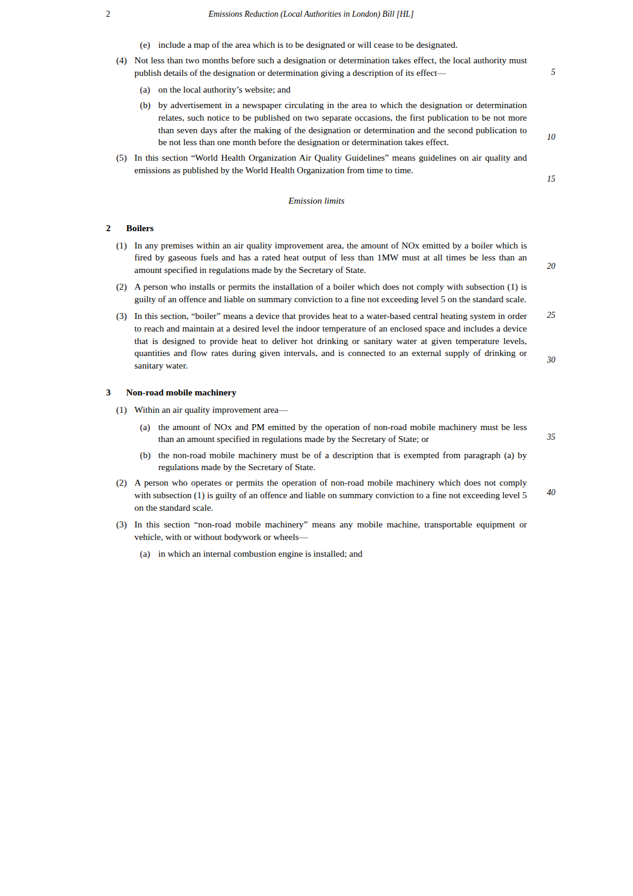2 Emissions Reduction (Local Authorities in London) Bill [HL]
(e) include a map of the area which is to be designated or will cease to be designated.
(4) Not less than two months before such a designation or determination takes effect, the local authority must publish details of the designation or determination giving a description of its effect—5
(a) on the local authority’s website; and
(b) by advertisement in a newspaper circulating in the area to which the designation or determination relates, such notice to be published on two separate occasions, the first publication to be not more than seven days after the making of the designation or determination and the second publication to be not less than one month before the designation or determination takes effect.10
(5) In this section “World Health Organization Air Quality Guidelines” means guidelines on air quality and emissions as published by the World Health Organization from time to time.15
Emission limits
2 Boilers
(1) In any premises within an air quality improvement area, the amount of NOx emitted by a boiler which is fired by gaseous fuels and has a rated heat output of less than 1MW must at all times be less than an amount specified in regulations made by the Secretary of State.20
(2) A person who installs or permits the installation of a boiler which does not comply with subsection (1) is guilty of an offence and liable on summary conviction to a fine not exceeding level 5 on the standard scale.
(3) In this section, “boiler” means a device that provides heat to a water-based central heating system in order to reach and maintain at a desired level the indoor temperature of an enclosed space and includes a device that is designed to provide heat to deliver hot drinking or sanitary water at given temperature levels, quantities and flow rates during given intervals, and is connected to an external supply of drinking or sanitary water.2530
3 Non-road mobile machinery
(1) Within an air quality improvement area—
(a) the amount of NOx and PM emitted by the operation of non-road mobile machinery must be less than an amount specified in regulations made by the Secretary of State; or35
(b) the non-road mobile machinery must be of a description that is exempted from paragraph (a) by regulations made by the Secretary of State.
(2) A person who operates or permits the operation of non-road mobile machinery which does not comply with subsection (1) is guilty of an offence and liable on summary conviction to a fine not exceeding level 5 on the standard scale.40
(3) In this section “non-road mobile machinery” means any mobile machine, transportable equipment or vehicle, with or without bodywork or wheels—
(a) in which an internal combustion engine is installed; and